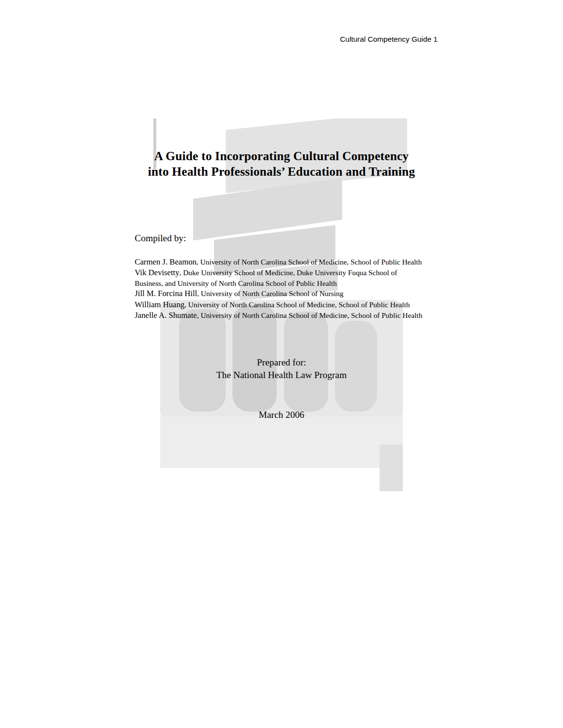Cultural Competency Guide 1
A Guide to Incorporating Cultural Competency
into Health Professionals’ Education and Training
Compiled by:
Carmen J. Beamon, University of North Carolina School of Medicine, School of Public Health
Vik Devisetty, Duke University School of Medicine, Duke University Fuqua School of
Business, and University of North Carolina School of Public Health
Jill M. Forcina Hill, University of North Carolina School of Nursing
William Huang, University of North Carolina School of Medicine, School of Public Health
Janelle A. Shumate, University of North Carolina School of Medicine, School of Public Health
Prepared for:
The National Health Law Program
March 2006